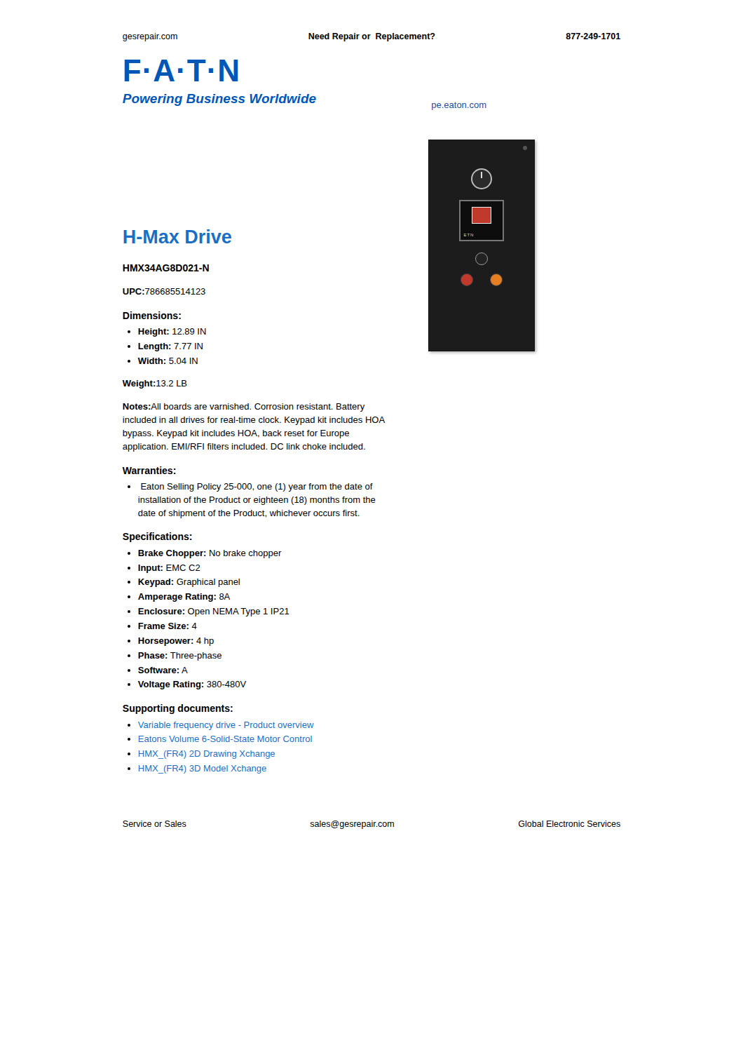gesrepair.com
Need Repair or Replacement?
877-249-1701
F·A·T·N
Powering Business Worldwide
pe.eaton.com
H-Max Drive
HMX34AG8D021-N
UPC: 786685514123
Dimensions:
Height: 12.89 IN
Length: 7.77 IN
Width: 5.04 IN
Weight: 13.2 LB
Notes: All boards are varnished. Corrosion resistant. Battery included in all drives for real-time clock. Keypad kit includes HOA bypass. Keypad kit includes HOA, back reset for Europe application. EMI/RFI filters included. DC link choke included.
Warranties:
Eaton Selling Policy 25-000, one (1) year from the date of installation of the Product or eighteen (18) months from the date of shipment of the Product, whichever occurs first.
Specifications:
Brake Chopper: No brake chopper
Input: EMC C2
Keypad: Graphical panel
Amperage Rating: 8A
Enclosure: Open NEMA Type 1 IP21
Frame Size: 4
Horsepower: 4 hp
Phase: Three-phase
Software: A
Voltage Rating: 380-480V
Supporting documents:
Variable frequency drive - Product overview
Eatons Volume 6-Solid-State Motor Control
HMX_(FR4) 2D Drawing Xchange
HMX_(FR4) 3D Model Xchange
ETN
Service or Sales
sales@gesrepair.com
Global Electronic Services